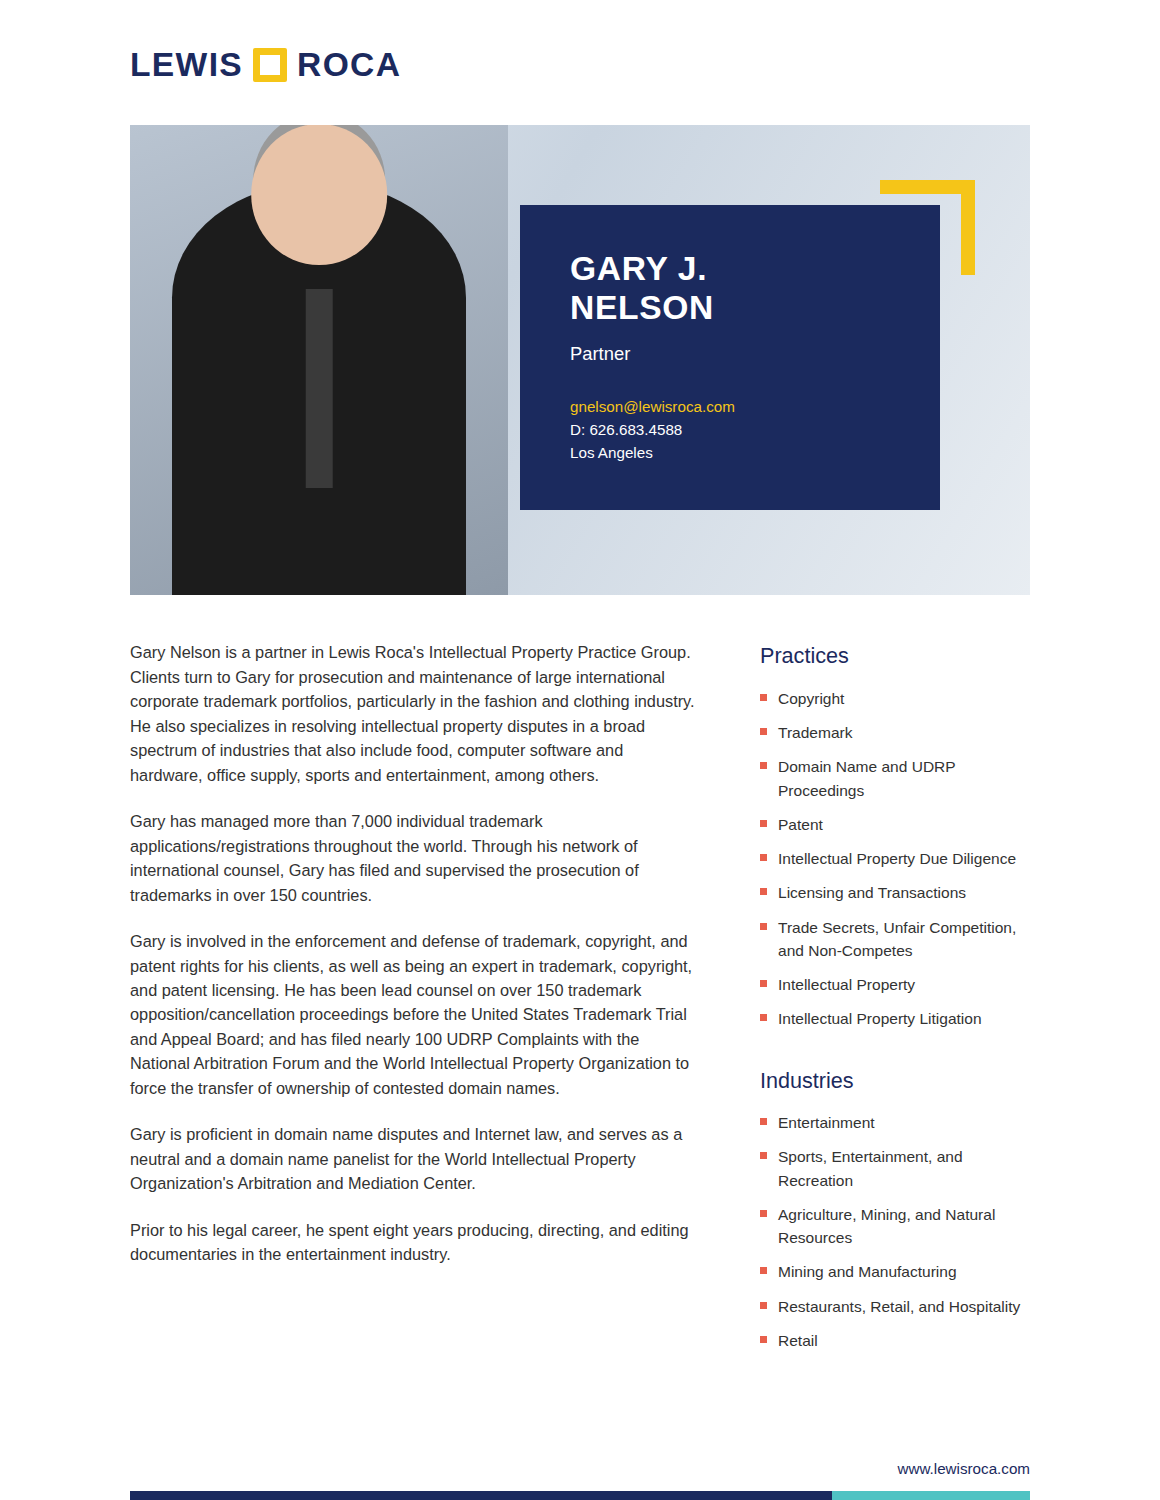LEWIS ROCA
GARY J.
NELSON
Partner
gnelson@lewisroca.com
D: 626.683.4588
Los Angeles
Gary Nelson is a partner in Lewis Roca's Intellectual Property Practice Group. Clients turn to Gary for prosecution and maintenance of large international corporate trademark portfolios, particularly in the fashion and clothing industry. He also specializes in resolving intellectual property disputes in a broad spectrum of industries that also include food, computer software and hardware, office supply, sports and entertainment, among others.
Gary has managed more than 7,000 individual trademark applications/registrations throughout the world. Through his network of international counsel, Gary has filed and supervised the prosecution of trademarks in over 150 countries.
Gary is involved in the enforcement and defense of trademark, copyright, and patent rights for his clients, as well as being an expert in trademark, copyright, and patent licensing. He has been lead counsel on over 150 trademark opposition/cancellation proceedings before the United States Trademark Trial and Appeal Board; and has filed nearly 100 UDRP Complaints with the National Arbitration Forum and the World Intellectual Property Organization to force the transfer of ownership of contested domain names.
Gary is proficient in domain name disputes and Internet law, and serves as a neutral and a domain name panelist for the World Intellectual Property Organization's Arbitration and Mediation Center.
Prior to his legal career, he spent eight years producing, directing, and editing documentaries in the entertainment industry.
Practices
Copyright
Trademark
Domain Name and UDRP Proceedings
Patent
Intellectual Property Due Diligence
Licensing and Transactions
Trade Secrets, Unfair Competition, and Non-Competes
Intellectual Property
Intellectual Property Litigation
Industries
Entertainment
Sports, Entertainment, and Recreation
Agriculture, Mining, and Natural Resources
Mining and Manufacturing
Restaurants, Retail, and Hospitality
Retail
www.lewisroca.com